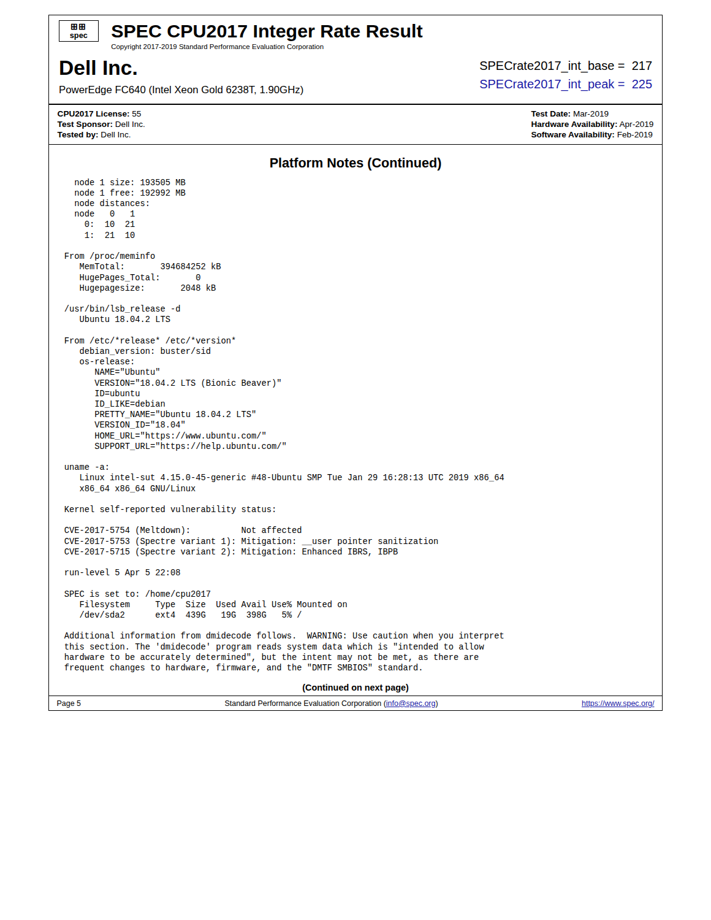⊞⊞
spec
SPEC CPU2017 Integer Rate Result
Copyright 2017-2019 Standard Performance Evaluation Corporation
Dell Inc.
PowerEdge FC640 (Intel Xeon Gold 6238T, 1.90GHz)
SPECrate2017_int_base = 217
SPECrate2017_int_peak = 225
CPU2017 License: 55
Test Sponsor: Dell Inc.
Tested by: Dell Inc.
Test Date: Mar-2019
Hardware Availability: Apr-2019
Software Availability: Feb-2019
Platform Notes (Continued)
   node 1 size: 193505 MB
   node 1 free: 192992 MB
   node distances:
   node   0   1
     0:  10  21
     1:  21  10

 From /proc/meminfo
    MemTotal:       394684252 kB
    HugePages_Total:       0
    Hugepagesize:       2048 kB

 /usr/bin/lsb_release -d
    Ubuntu 18.04.2 LTS

 From /etc/*release* /etc/*version*
    debian_version: buster/sid
    os-release:
       NAME="Ubuntu"
       VERSION="18.04.2 LTS (Bionic Beaver)"
       ID=ubuntu
       ID_LIKE=debian
       PRETTY_NAME="Ubuntu 18.04.2 LTS"
       VERSION_ID="18.04"
       HOME_URL="https://www.ubuntu.com/"
       SUPPORT_URL="https://help.ubuntu.com/"

 uname -a:
    Linux intel-sut 4.15.0-45-generic #48-Ubuntu SMP Tue Jan 29 16:28:13 UTC 2019 x86_64
    x86_64 x86_64 GNU/Linux

 Kernel self-reported vulnerability status:

 CVE-2017-5754 (Meltdown):          Not affected
 CVE-2017-5753 (Spectre variant 1): Mitigation: __user pointer sanitization
 CVE-2017-5715 (Spectre variant 2): Mitigation: Enhanced IBRS, IBPB

 run-level 5 Apr 5 22:08

 SPEC is set to: /home/cpu2017
    Filesystem     Type  Size  Used Avail Use% Mounted on
    /dev/sda2      ext4  439G   19G  398G   5% /

 Additional information from dmidecode follows.  WARNING: Use caution when you interpret
 this section. The 'dmidecode' program reads system data which is "intended to allow
 hardware to be accurately determined", but the intent may not be met, as there are
 frequent changes to hardware, firmware, and the "DMTF SMBIOS" standard.
(Continued on next page)
Page 5
Standard Performance Evaluation Corporation (info@spec.org)
https://www.spec.org/